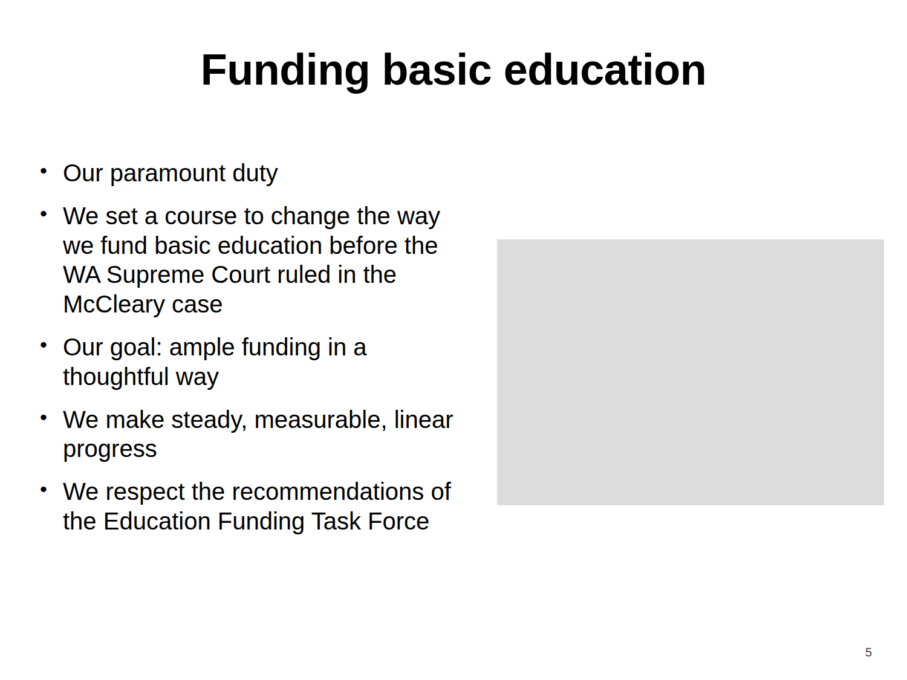Funding basic education
Our paramount duty
We set a course to change the way we fund basic education before the WA Supreme Court ruled in the McCleary case
Our goal: ample funding in a thoughtful way
We make steady, measurable, linear progress
We respect the recommendations of the Education Funding Task Force
5